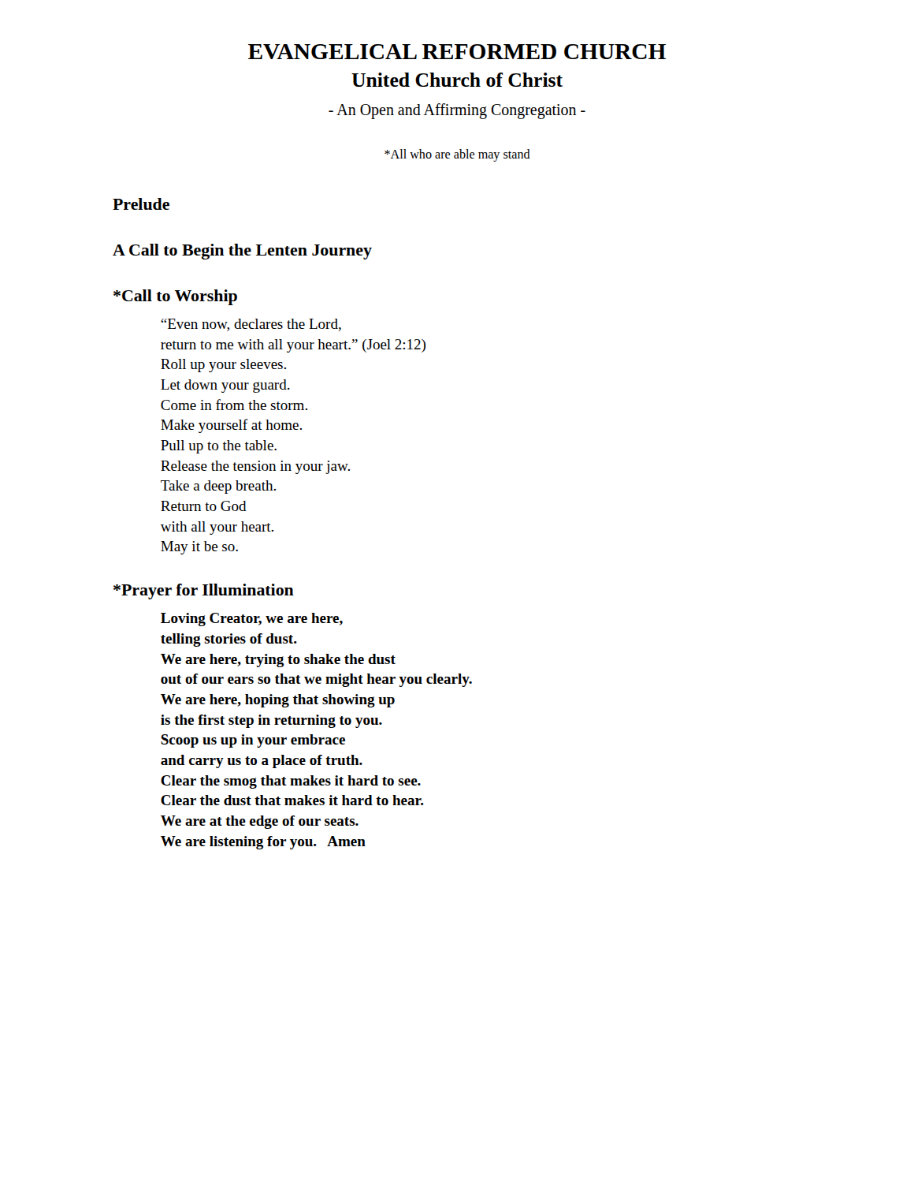EVANGELICAL REFORMED CHURCH
United Church of Christ
- An Open and Affirming Congregation -
*All who are able may stand
Prelude
A Call to Begin the Lenten Journey
*Call to Worship
“Even now, declares the Lord,
return to me with all your heart.” (Joel 2:12)
Roll up your sleeves.
Let down your guard.
Come in from the storm.
Make yourself at home.
Pull up to the table.
Release the tension in your jaw.
Take a deep breath.
Return to God
with all your heart.
May it be so.
*Prayer for Illumination
Loving Creator, we are here,
telling stories of dust.
We are here, trying to shake the dust
out of our ears so that we might hear you clearly.
We are here, hoping that showing up
is the first step in returning to you.
Scoop us up in your embrace
and carry us to a place of truth.
Clear the smog that makes it hard to see.
Clear the dust that makes it hard to hear.
We are at the edge of our seats.
We are listening for you. Amen